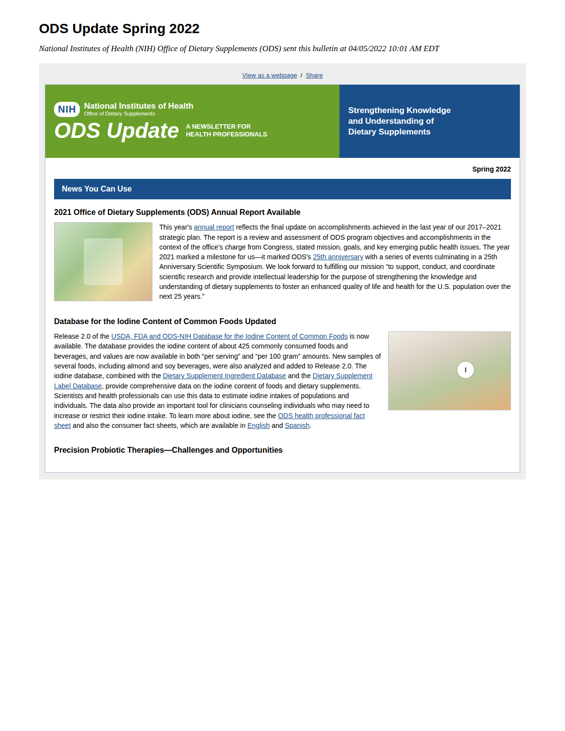ODS Update Spring 2022
National Institutes of Health (NIH) Office of Dietary Supplements (ODS) sent this bulletin at 04/05/2022 10:01 AM EDT
View as a webpage / Share
NIH National Institutes of Health Office of Dietary Supplements
ODS Update A Newsletter for
Health Professionals
Strengthening Knowledge
and Understanding of
Dietary Supplements
Spring 2022
News You Can Use
2021 Office of Dietary Supplements (ODS) Annual Report Available
This year's annual report reflects the final update on accomplishments achieved in the last year of our 2017–2021 strategic plan. The report is a review and assessment of ODS program objectives and accomplishments in the context of the office's charge from Congress, stated mission, goals, and key emerging public health issues. The year 2021 marked a milestone for us—it marked ODS's 25th anniversary with a series of events culminating in a 25th Anniversary Scientific Symposium. We look forward to fulfilling our mission “to support, conduct, and coordinate scientific research and provide intellectual leadership for the purpose of strengthening the knowledge and understanding of dietary supplements to foster an enhanced quality of life and health for the U.S. population over the next 25 years.”
Database for the Iodine Content of Common Foods Updated
Release 2.0 of the USDA, FDA and ODS-NIH Database for the Iodine Content of Common Foods is now available. The database provides the iodine content of about 425 commonly consumed foods and beverages, and values are now available in both “per serving” and “per 100 gram” amounts. New samples of several foods, including almond and soy beverages, were also analyzed and added to Release 2.0. The iodine database, combined with the Dietary Supplement Ingredient Database and the Dietary Supplement Label Database, provide comprehensive data on the iodine content of foods and dietary supplements. Scientists and health professionals can use this data to estimate iodine intakes of populations and individuals. The data also provide an important tool for clinicians counseling individuals who may need to increase or restrict their iodine intake. To learn more about iodine, see the ODS health professional fact sheet and also the consumer fact sheets, which are available in English and Spanish.
Precision Probiotic Therapies—Challenges and Opportunities